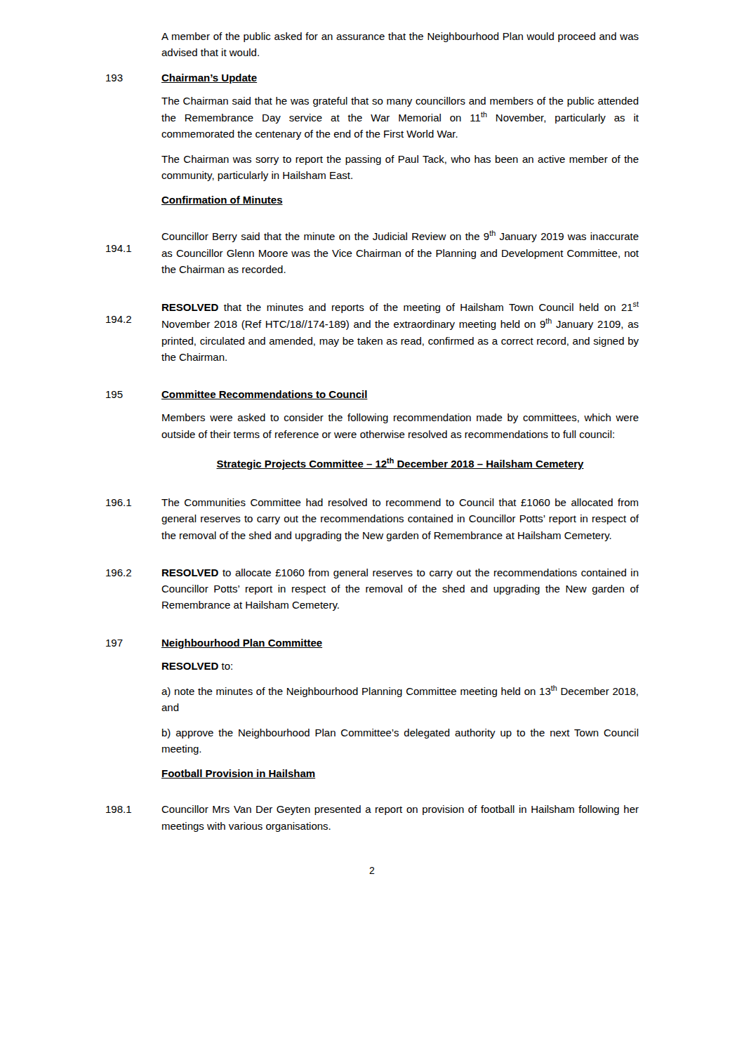A member of the public asked for an assurance that the Neighbourhood Plan would proceed and was advised that it would.
193
Chairman’s Update
The Chairman said that he was grateful that so many councillors and members of the public attended the Remembrance Day service at the War Memorial on 11th November, particularly as it commemorated the centenary of the end of the First World War.
The Chairman was sorry to report the passing of Paul Tack, who has been an active member of the community, particularly in Hailsham East.
Confirmation of Minutes
194.1
Councillor Berry said that the minute on the Judicial Review on the 9th January 2019 was inaccurate as Councillor Glenn Moore was the Vice Chairman of the Planning and Development Committee, not the Chairman as recorded.
194.2
RESOLVED that the minutes and reports of the meeting of Hailsham Town Council held on 21st November 2018 (Ref HTC/18//174-189) and the extraordinary meeting held on 9th January 2109, as printed, circulated and amended, may be taken as read, confirmed as a correct record, and signed by the Chairman.
195
Committee Recommendations to Council
Members were asked to consider the following recommendation made by committees, which were outside of their terms of reference or were otherwise resolved as recommendations to full council:
Strategic Projects Committee – 12th December 2018 – Hailsham Cemetery
196.1
The Communities Committee had resolved to recommend to Council that £1060 be allocated from general reserves to carry out the recommendations contained in Councillor Potts’ report in respect of the removal of the shed and upgrading the New garden of Remembrance at Hailsham Cemetery.
196.2
RESOLVED to allocate £1060 from general reserves to carry out the recommendations contained in Councillor Potts’ report in respect of the removal of the shed and upgrading the New garden of Remembrance at Hailsham Cemetery.
197
Neighbourhood Plan Committee
RESOLVED to:
a) note the minutes of the Neighbourhood Planning Committee meeting held on 13th December 2018, and
b) approve the Neighbourhood Plan Committee’s delegated authority up to the next Town Council meeting.
Football Provision in Hailsham
198.1
Councillor Mrs Van Der Geyten presented a report on provision of football in Hailsham following her meetings with various organisations.
2